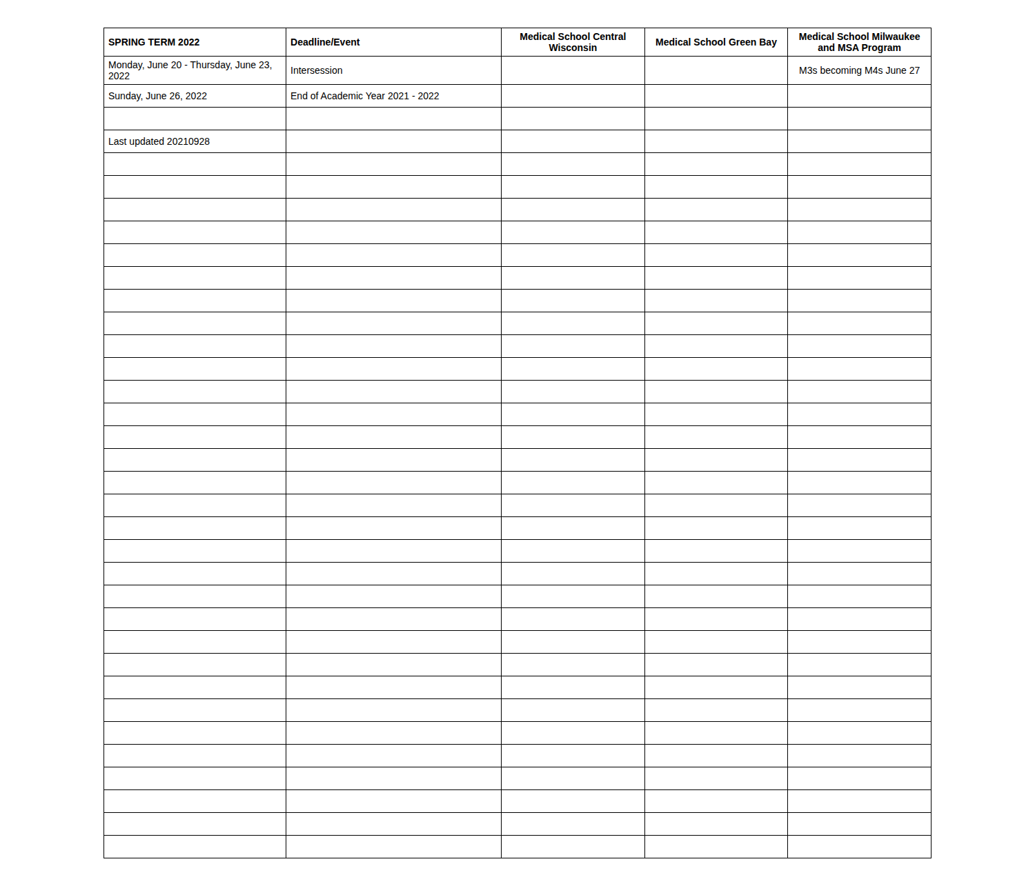| SPRING TERM 2022 | Deadline/Event | Medical School Central Wisconsin | Medical School Green Bay | Medical School Milwaukee and MSA Program |
| --- | --- | --- | --- | --- |
| Monday, June 20 - Thursday, June 23, 2022 | Intersession | | | M3s becoming M4s June 27 |
| Sunday, June 26, 2022 | End of Academic Year 2021 - 2022 | | | |
| Last updated 20210928 | | | | |